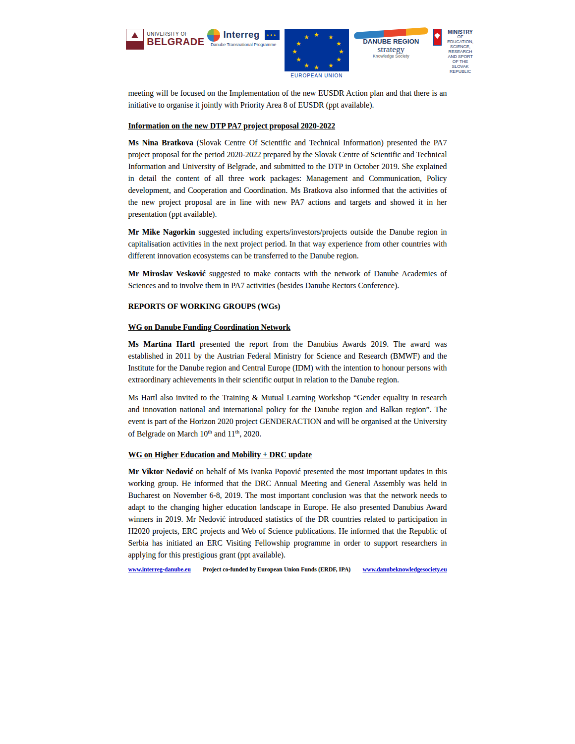UNIVERSITY OF
BELGRADE
Interreg
Danube Transnational Programme
★ ★ ★ ★ ★ ★ ★ ★ ★ ★ ★ ★
EUROPEAN UNION
DANUBE REGION
strategy
Knowledge Society
MINISTRY
OF EDUCATION, SCIENCE,
RESEARCH AND SPORT
OF THE SLOVAK REPUBLIC
meeting will be focused on the Implementation of the new EUSDR Action plan and that there is an initiative to organise it jointly with Priority Area 8 of EUSDR (ppt available).
Information on the new DTP PA7 project proposal 2020-2022
Ms Nina Bratkova (Slovak Centre Of Scientific and Technical Information) presented the PA7 project proposal for the period 2020-2022 prepared by the Slovak Centre of Scientific and Technical Information and University of Belgrade, and submitted to the DTP in October 2019. She explained in detail the content of all three work packages: Management and Communication, Policy development, and Cooperation and Coordination. Ms Bratkova also informed that the activities of the new project proposal are in line with new PA7 actions and targets and showed it in her presentation (ppt available).
Mr Mike Nagorkin suggested including experts/investors/projects outside the Danube region in capitalisation activities in the next project period. In that way experience from other countries with different innovation ecosystems can be transferred to the Danube region.
Mr Miroslav Vesković suggested to make contacts with the network of Danube Academies of Sciences and to involve them in PA7 activities (besides Danube Rectors Conference).
REPORTS OF WORKING GROUPS (WGs)
WG on Danube Funding Coordination Network
Ms Martina Hartl presented the report from the Danubius Awards 2019. The award was established in 2011 by the Austrian Federal Ministry for Science and Research (BMWF) and the Institute for the Danube region and Central Europe (IDM) with the intention to honour persons with extraordinary achievements in their scientific output in relation to the Danube region.
Ms Hartl also invited to the Training & Mutual Learning Workshop “Gender equality in research and innovation national and international policy for the Danube region and Balkan region”. The event is part of the Horizon 2020 project GENDERACTION and will be organised at the University of Belgrade on March 10th and 11th, 2020.
WG on Higher Education and Mobility + DRC update
Mr Viktor Nedović on behalf of Ms Ivanka Popović presented the most important updates in this working group. He informed that the DRC Annual Meeting and General Assembly was held in Bucharest on November 6-8, 2019. The most important conclusion was that the network needs to adapt to the changing higher education landscape in Europe. He also presented Danubius Award winners in 2019. Mr Nedović introduced statistics of the DR countries related to participation in H2020 projects, ERC projects and Web of Science publications. He informed that the Republic of Serbia has initiated an ERC Visiting Fellowship programme in order to support researchers in applying for this prestigious grant (ppt available).
www.interreg-danube.eu
Project co-funded by European Union Funds (ERDF, IPA)
www.danubeknowledgesociety.eu